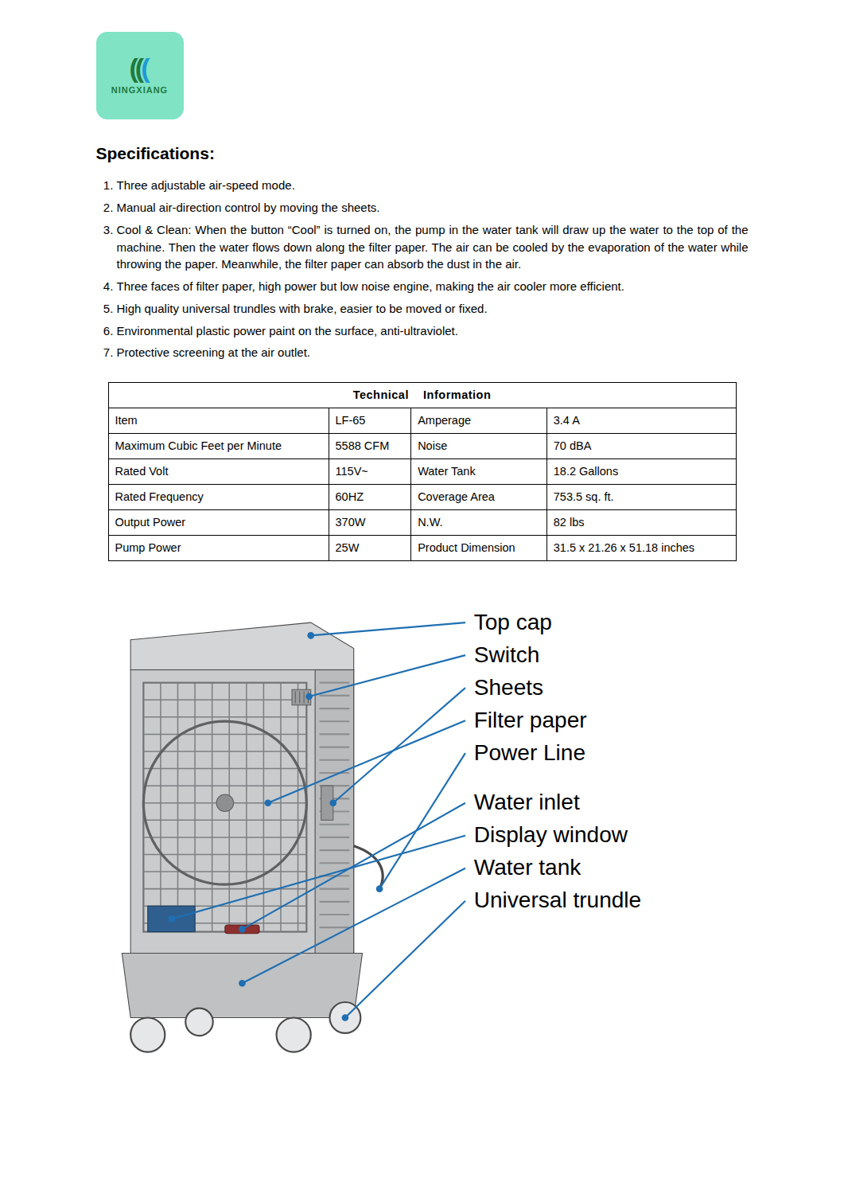(((
NINGXIANG
Specifications:
Three adjustable air-speed mode.
Manual air-direction control by moving the sheets.
Cool & Clean: When the button “Cool” is turned on, the pump in the water tank will draw up the water to the top of the machine. Then the water flows down along the filter paper. The air can be cooled by the evaporation of the water while throwing the paper. Meanwhile, the filter paper can absorb the dust in the air.
Three faces of filter paper, high power but low noise engine, making the air cooler more efficient.
High quality universal trundles with brake, easier to be moved or fixed.
Environmental plastic power paint on the surface, anti-ultraviolet.
Protective screening at the air outlet.
Technical Information
| Item | LF-65 | Amperage | 3.4 A |
| Maximum Cubic Feet per Minute | 5588 CFM | Noise | 70 dBA |
| Rated Volt | 115V~ | Water Tank | 18.2 Gallons |
| Rated Frequency | 60HZ | Coverage Area | 753.5 sq. ft. |
| Output Power | 370W | N.W. | 82 lbs |
| Pump Power | 25W | Product Dimension | 31.5 x 21.26 x 51.18 inches |
Air cooler parts diagram Top cap Switch Sheets Filter paper Power Line Water inlet Display window Water tank Universal trundle